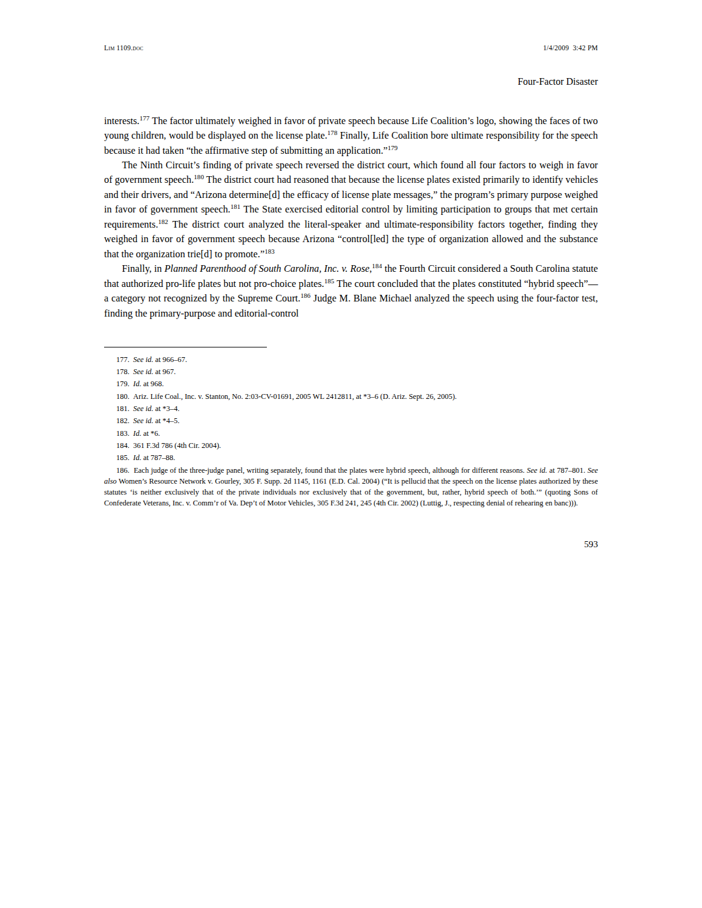Lim 1109.doc 1/4/2009 3:42 PM
Four-Factor Disaster
interests.177 The factor ultimately weighed in favor of private speech because Life Coalition’s logo, showing the faces of two young children, would be displayed on the license plate.178 Finally, Life Coalition bore ultimate responsibility for the speech because it had taken “the affirmative step of submitting an application.”179
The Ninth Circuit’s finding of private speech reversed the district court, which found all four factors to weigh in favor of government speech.180 The district court had reasoned that because the license plates existed primarily to identify vehicles and their drivers, and “Arizona determine[d] the efficacy of license plate messages,” the program’s primary purpose weighed in favor of government speech.181 The State exercised editorial control by limiting participation to groups that met certain requirements.182 The district court analyzed the literal-speaker and ultimate-responsibility factors together, finding they weighed in favor of government speech because Arizona “control[led] the type of organization allowed and the substance that the organization trie[d] to promote.”183
Finally, in Planned Parenthood of South Carolina, Inc. v. Rose,184 the Fourth Circuit considered a South Carolina statute that authorized pro-life plates but not pro-choice plates.185 The court concluded that the plates constituted “hybrid speech”—a category not recognized by the Supreme Court.186 Judge M. Blane Michael analyzed the speech using the four-factor test, finding the primary-purpose and editorial-control
177. See id. at 966–67.
178. See id. at 967.
179. Id. at 968.
180. Ariz. Life Coal., Inc. v. Stanton, No. 2:03-CV-01691, 2005 WL 2412811, at *3–6 (D. Ariz. Sept. 26, 2005).
181. See id. at *3–4.
182. See id. at *4–5.
183. Id. at *6.
184. 361 F.3d 786 (4th Cir. 2004).
185. Id. at 787–88.
186. Each judge of the three-judge panel, writing separately, found that the plates were hybrid speech, although for different reasons. See id. at 787–801. See also Women’s Resource Network v. Gourley, 305 F. Supp. 2d 1145, 1161 (E.D. Cal. 2004) (“It is pellucid that the speech on the license plates authorized by these statutes ‘is neither exclusively that of the private individuals nor exclusively that of the government, but, rather, hybrid speech of both.’” (quoting Sons of Confederate Veterans, Inc. v. Comm’r of Va. Dep’t of Motor Vehicles, 305 F.3d 241, 245 (4th Cir. 2002) (Luttig, J., respecting denial of rehearing en banc))).
593